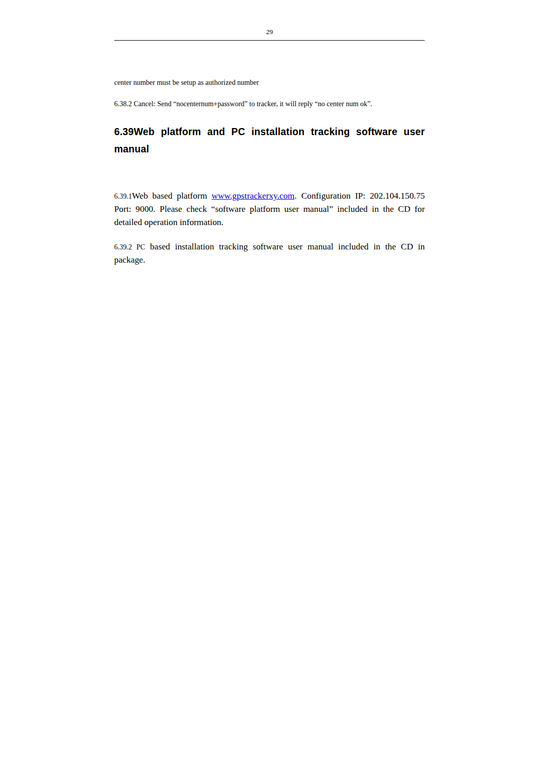29
center number must be setup as authorized number
6.38.2 Cancel: Send “nocenternum+password” to tracker, it will reply “no center num ok”.
6.39Web platform and PC installation tracking software user manual
6.39.1 Web based platform www.gpstrackerxy.com. Configuration IP: 202.104.150.75 Port: 9000. Please check “software platform user manual” included in the CD for detailed operation information.
6.39.2 PC based installation tracking software user manual included in the CD in package.